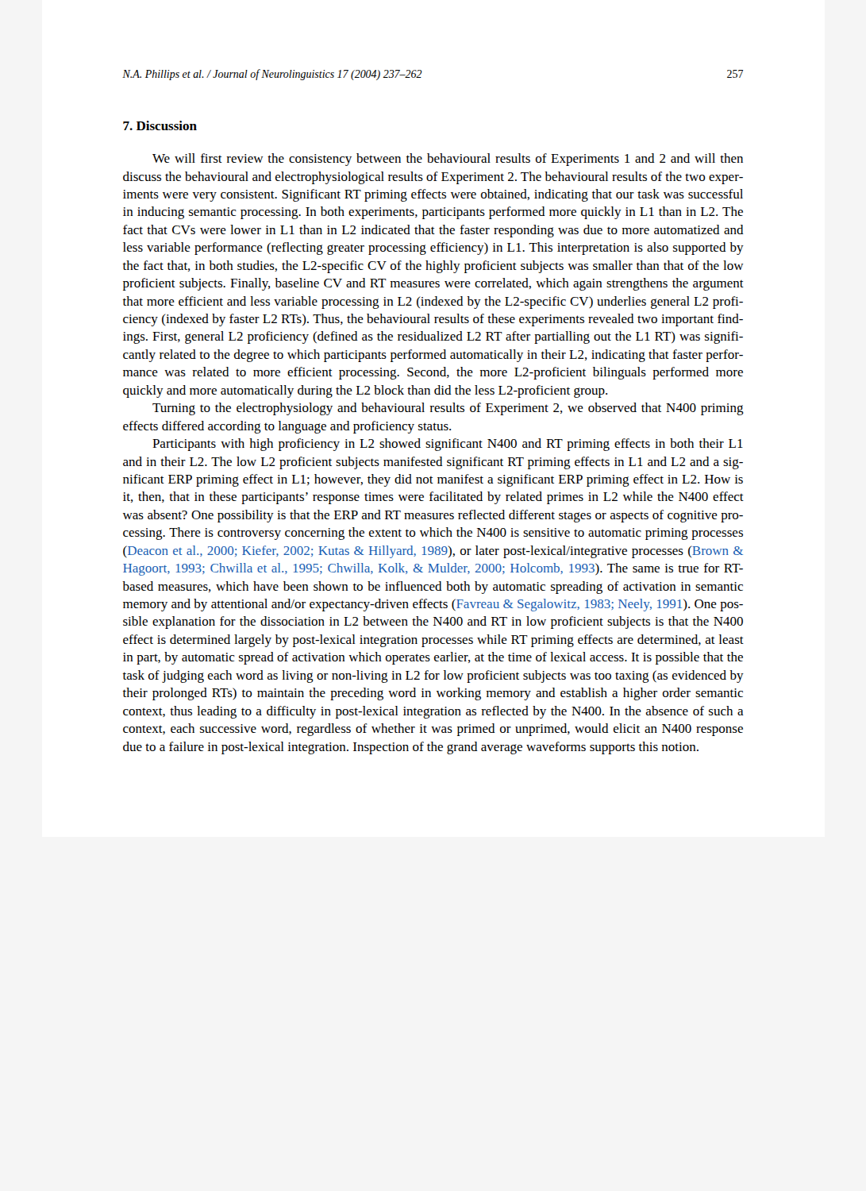N.A. Phillips et al. / Journal of Neurolinguistics 17 (2004) 237–262 257
7. Discussion
We will first review the consistency between the behavioural results of Experiments 1 and 2 and will then discuss the behavioural and electrophysiological results of Experiment 2. The behavioural results of the two experiments were very consistent. Significant RT priming effects were obtained, indicating that our task was successful in inducing semantic processing. In both experiments, participants performed more quickly in L1 than in L2. The fact that CVs were lower in L1 than in L2 indicated that the faster responding was due to more automatized and less variable performance (reflecting greater processing efficiency) in L1. This interpretation is also supported by the fact that, in both studies, the L2-specific CV of the highly proficient subjects was smaller than that of the low proficient subjects. Finally, baseline CV and RT measures were correlated, which again strengthens the argument that more efficient and less variable processing in L2 (indexed by the L2-specific CV) underlies general L2 proficiency (indexed by faster L2 RTs). Thus, the behavioural results of these experiments revealed two important findings. First, general L2 proficiency (defined as the residualized L2 RT after partialling out the L1 RT) was significantly related to the degree to which participants performed automatically in their L2, indicating that faster performance was related to more efficient processing. Second, the more L2-proficient bilinguals performed more quickly and more automatically during the L2 block than did the less L2-proficient group.
Turning to the electrophysiology and behavioural results of Experiment 2, we observed that N400 priming effects differed according to language and proficiency status.
Participants with high proficiency in L2 showed significant N400 and RT priming effects in both their L1 and in their L2. The low L2 proficient subjects manifested significant RT priming effects in L1 and L2 and a significant ERP priming effect in L1; however, they did not manifest a significant ERP priming effect in L2. How is it, then, that in these participants’ response times were facilitated by related primes in L2 while the N400 effect was absent? One possibility is that the ERP and RT measures reflected different stages or aspects of cognitive processing. There is controversy concerning the extent to which the N400 is sensitive to automatic priming processes (Deacon et al., 2000; Kiefer, 2002; Kutas & Hillyard, 1989), or later post-lexical/integrative processes (Brown & Hagoort, 1993; Chwilla et al., 1995; Chwilla, Kolk, & Mulder, 2000; Holcomb, 1993). The same is true for RT-based measures, which have been shown to be influenced both by automatic spreading of activation in semantic memory and by attentional and/or expectancy-driven effects (Favreau & Segalowitz, 1983; Neely, 1991). One possible explanation for the dissociation in L2 between the N400 and RT in low proficient subjects is that the N400 effect is determined largely by post-lexical integration processes while RT priming effects are determined, at least in part, by automatic spread of activation which operates earlier, at the time of lexical access. It is possible that the task of judging each word as living or non-living in L2 for low proficient subjects was too taxing (as evidenced by their prolonged RTs) to maintain the preceding word in working memory and establish a higher order semantic context, thus leading to a difficulty in post-lexical integration as reflected by the N400. In the absence of such a context, each successive word, regardless of whether it was primed or unprimed, would elicit an N400 response due to a failure in post-lexical integration. Inspection of the grand average waveforms supports this notion.